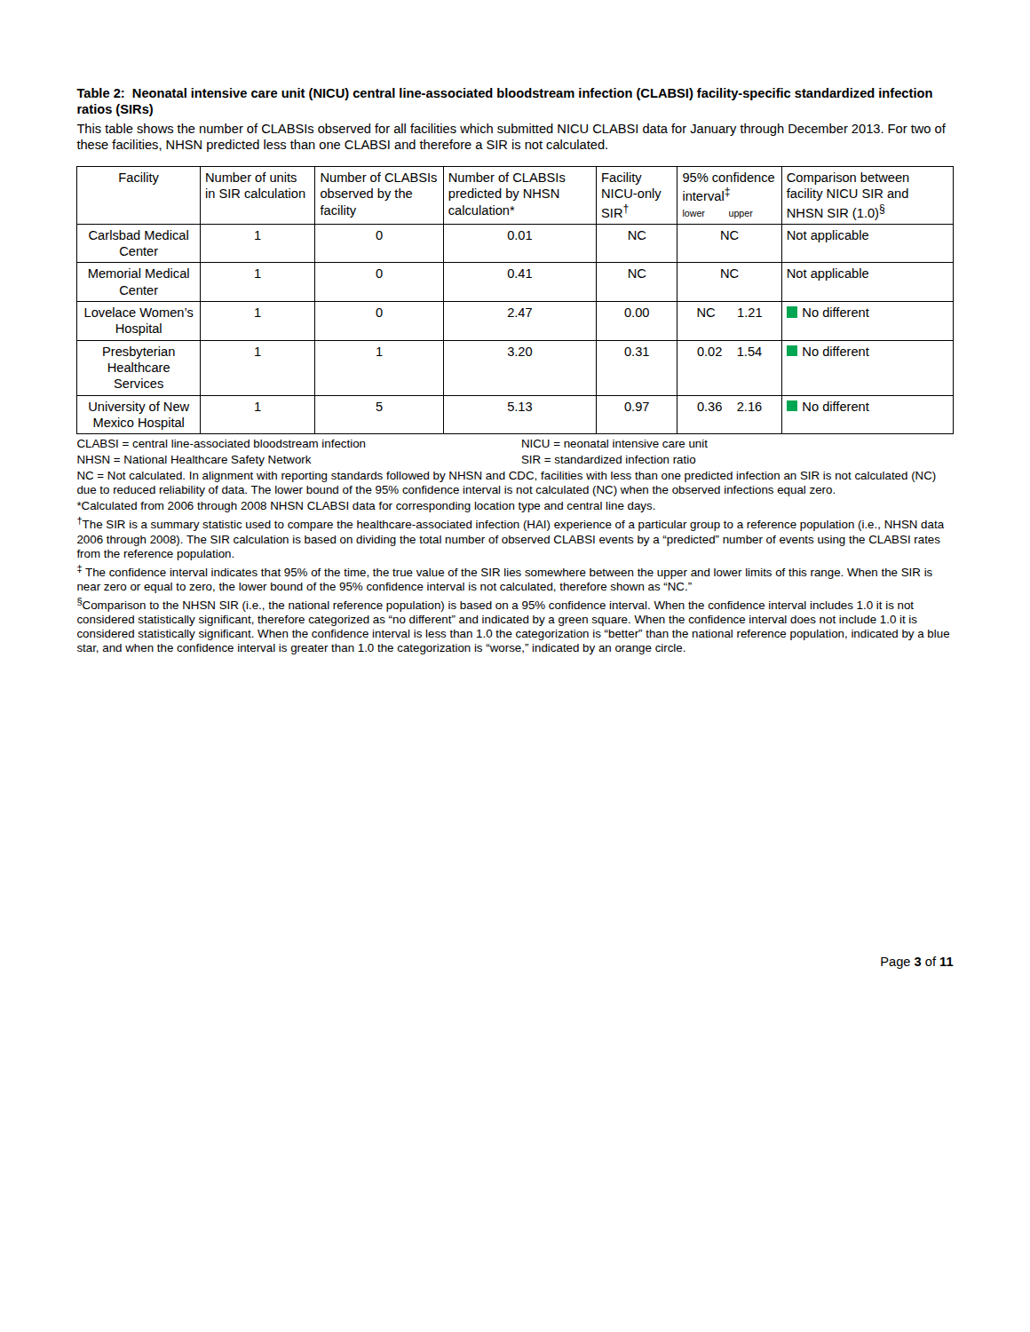Table 2: Neonatal intensive care unit (NICU) central line-associated bloodstream infection (CLABSI) facility-specific standardized infection ratios (SIRs)
This table shows the number of CLABSIs observed for all facilities which submitted NICU CLABSI data for January through December 2013. For two of these facilities, NHSN predicted less than one CLABSI and therefore a SIR is not calculated.
| Facility | Number of units in SIR calculation | Number of CLABSIs observed by the facility | Number of CLABSIs predicted by NHSN calculation* | Facility NICU-only SIR † | 95% confidence interval ‡ lower upper | Comparison between facility NICU SIR and NHSN SIR (1.0) § |
| --- | --- | --- | --- | --- | --- | --- |
| Carlsbad Medical Center | 1 | 0 | 0.01 | NC | NC | Not applicable |
| Memorial Medical Center | 1 | 0 | 0.41 | NC | NC | Not applicable |
| Lovelace Women’s Hospital | 1 | 0 | 2.47 | 0.00 | NC 1.21 | No different |
| Presbyterian Healthcare Services | 1 | 1 | 3.20 | 0.31 | 0.02 1.54 | No different |
| University of New Mexico Hospital | 1 | 5 | 5.13 | 0.97 | 0.36 2.16 | No different |
CLABSI = central line-associated bloodstream infection NICU = neonatal intensive care unit
NHSN = National Healthcare Safety Network SIR = standardized infection ratio
NC = Not calculated. In alignment with reporting standards followed by NHSN and CDC, facilities with less than one predicted infection an SIR is not calculated (NC) due to reduced reliability of data. The lower bound of the 95% confidence interval is not calculated (NC) when the observed infections equal zero.
*Calculated from 2006 through 2008 NHSN CLABSI data for corresponding location type and central line days.
†The SIR is a summary statistic used to compare the healthcare-associated infection (HAI) experience of a particular group to a reference population (i.e., NHSN data 2006 through 2008). The SIR calculation is based on dividing the total number of observed CLABSI events by a “predicted” number of events using the CLABSI rates from the reference population.
‡ The confidence interval indicates that 95% of the time, the true value of the SIR lies somewhere between the upper and lower limits of this range. When the SIR is near zero or equal to zero, the lower bound of the 95% confidence interval is not calculated, therefore shown as “NC.”
§Comparison to the NHSN SIR (i.e., the national reference population) is based on a 95% confidence interval. When the confidence interval includes 1.0 it is not considered statistically significant, therefore categorized as “no different” and indicated by a green square. When the confidence interval does not include 1.0 it is considered statistically significant. When the confidence interval is less than 1.0 the categorization is “better” than the national reference population, indicated by a blue star, and when the confidence interval is greater than 1.0 the categorization is “worse,” indicated by an orange circle.
Page 3 of 11